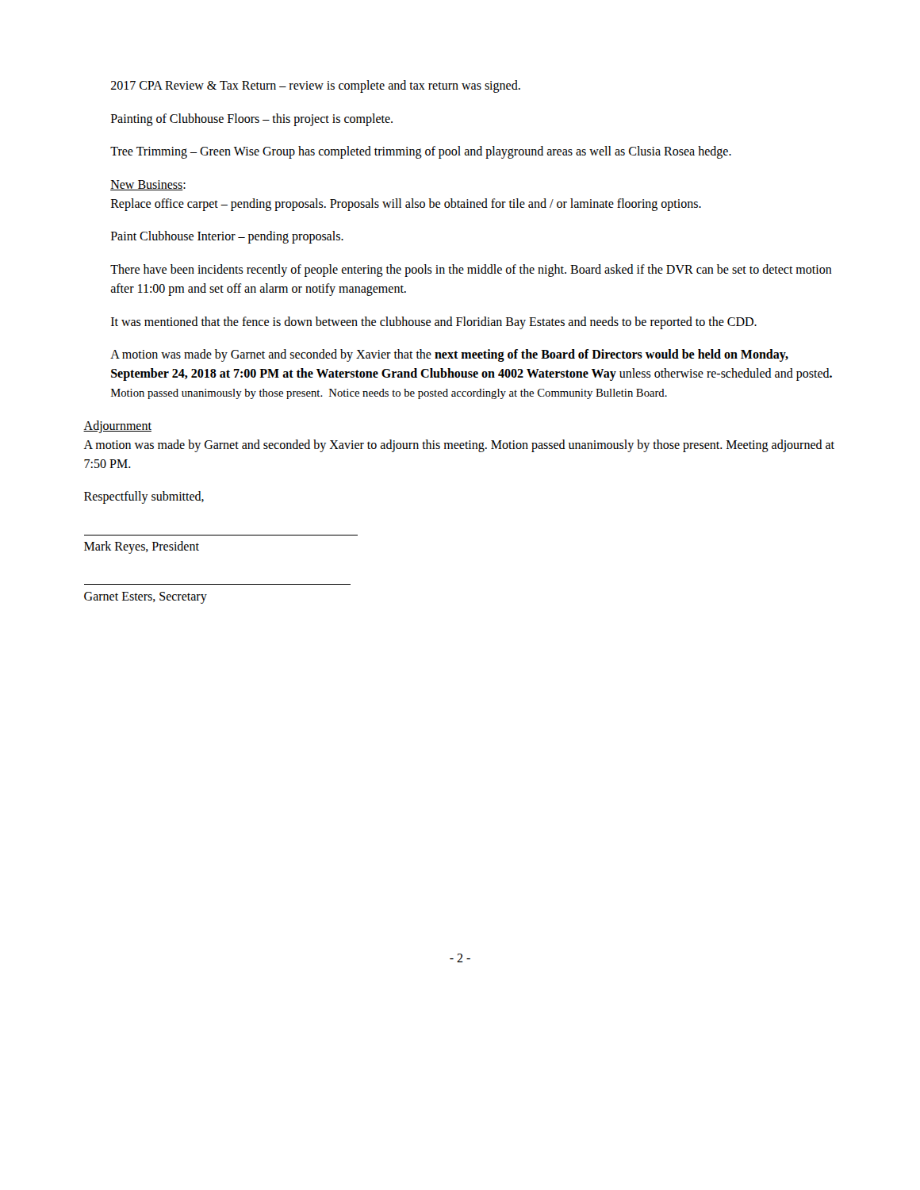2017 CPA Review & Tax Return – review is complete and tax return was signed.
Painting of Clubhouse Floors – this project is complete.
Tree Trimming – Green Wise Group has completed trimming of pool and playground areas as well as Clusia Rosea hedge.
New Business:
Replace office carpet – pending proposals. Proposals will also be obtained for tile and / or laminate flooring options.
Paint Clubhouse Interior – pending proposals.
There have been incidents recently of people entering the pools in the middle of the night. Board asked if the DVR can be set to detect motion after 11:00 pm and set off an alarm or notify management.
It was mentioned that the fence is down between the clubhouse and Floridian Bay Estates and needs to be reported to the CDD.
A motion was made by Garnet and seconded by Xavier that the next meeting of the Board of Directors would be held on Monday, September 24, 2018 at 7:00 PM at the Waterstone Grand Clubhouse on 4002 Waterstone Way unless otherwise re-scheduled and posted. Motion passed unanimously by those present. Notice needs to be posted accordingly at the Community Bulletin Board.
Adjournment
A motion was made by Garnet and seconded by Xavier to adjourn this meeting. Motion passed unanimously by those present. Meeting adjourned at 7:50 PM.
Respectfully submitted,
Mark Reyes, President
Garnet Esters, Secretary
- 2 -